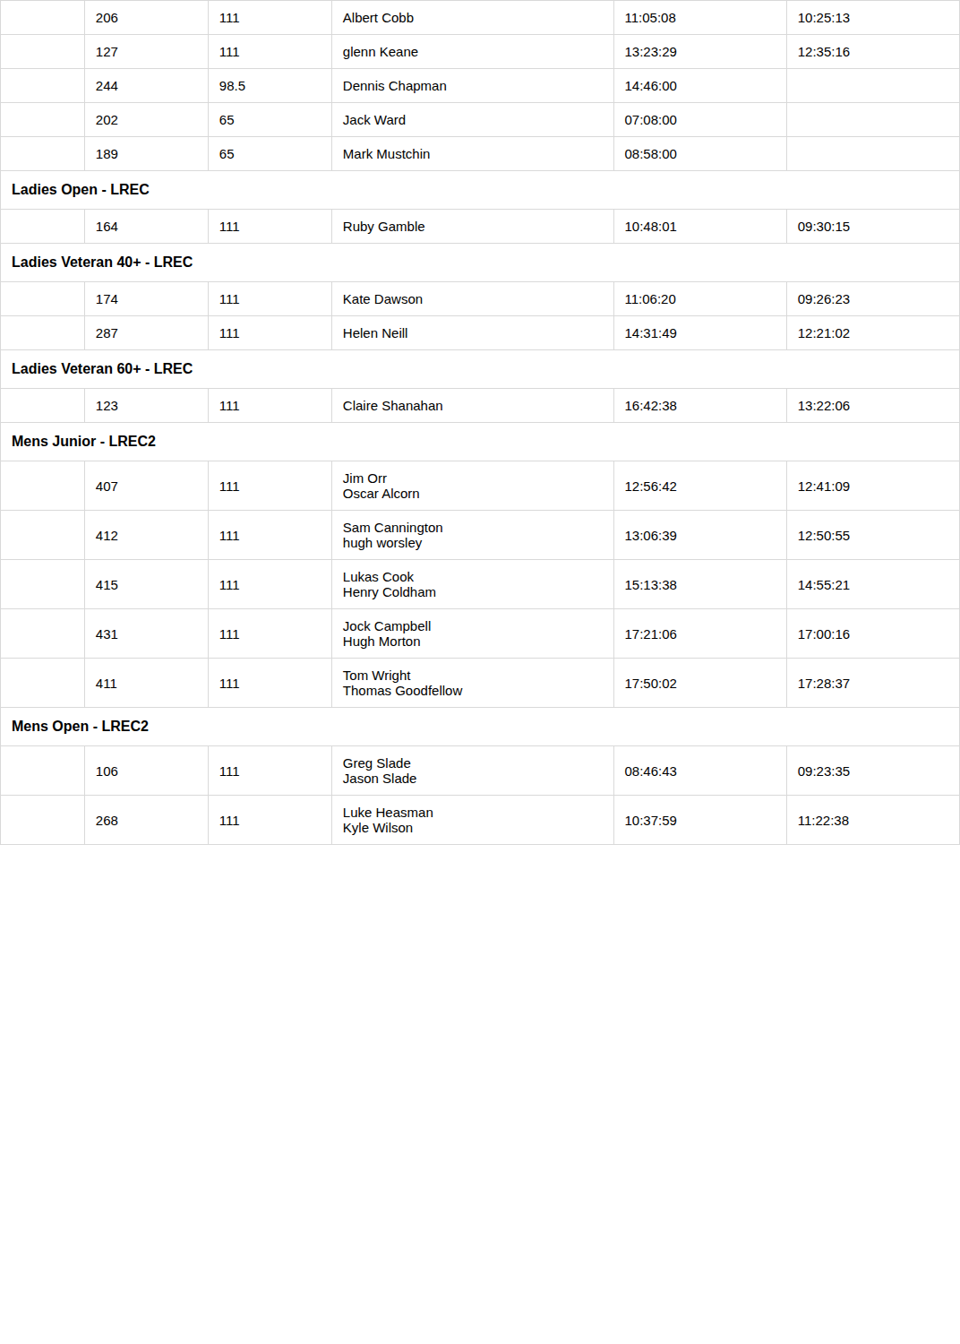| | 206 | 111 | Albert Cobb | 11:05:08 | 10:25:13 |
| | 127 | 111 | glenn Keane | 13:23:29 | 12:35:16 |
| | 244 | 98.5 | Dennis Chapman | 14:46:00 | |
| | 202 | 65 | Jack Ward | 07:08:00 | |
| | 189 | 65 | Mark Mustchin | 08:58:00 | |
| Ladies Open - LREC |
| | 164 | 111 | Ruby Gamble | 10:48:01 | 09:30:15 |
| Ladies Veteran 40+ - LREC |
| | 174 | 111 | Kate Dawson | 11:06:20 | 09:26:23 |
| | 287 | 111 | Helen Neill | 14:31:49 | 12:21:02 |
| Ladies Veteran 60+ - LREC |
| | 123 | 111 | Claire Shanahan | 16:42:38 | 13:22:06 |
| Mens Junior - LREC2 |
| | 407 | 111 | Jim Orr Oscar Alcorn | 12:56:42 | 12:41:09 |
| | 412 | 111 | Sam Cannington hugh worsley | 13:06:39 | 12:50:55 |
| | 415 | 111 | Lukas Cook Henry Coldham | 15:13:38 | 14:55:21 |
| | 431 | 111 | Jock Campbell Hugh Morton | 17:21:06 | 17:00:16 |
| | 411 | 111 | Tom Wright Thomas Goodfellow | 17:50:02 | 17:28:37 |
| Mens Open - LREC2 |
| | 106 | 111 | Greg Slade Jason Slade | 08:46:43 | 09:23:35 |
| | 268 | 111 | Luke Heasman Kyle Wilson | 10:37:59 | 11:22:38 |